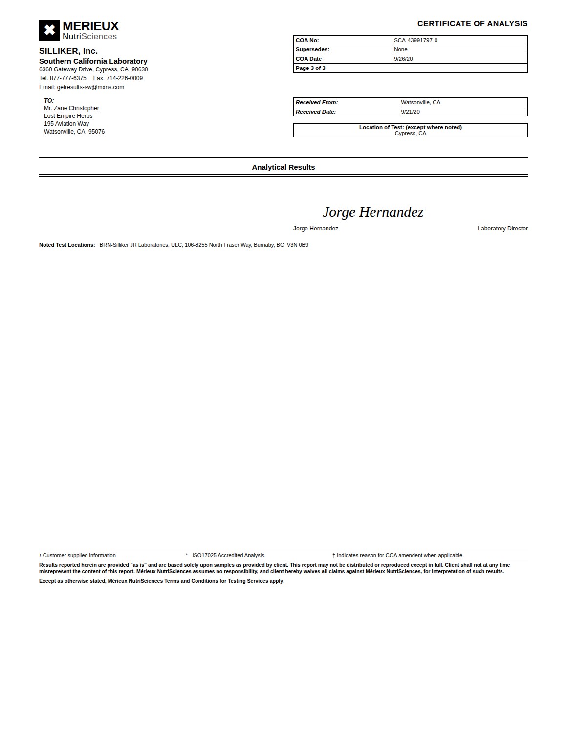✖
MERIEUX
NutriSciences
SILLIKER, Inc.
Southern California Laboratory
6360 Gateway Drive, Cypress, CA 90630
Tel. 877-777-6375 Fax. 714-226-0009
Email: getresults-sw@mxns.com
CERTIFICATE OF ANALYSIS
| COA No: | SCA-43991797-0 |
| Supersedes: | None |
| COA Date | 9/26/20 |
| Page 3 of 3 |
TO:
Mr. Zane Christopher
Lost Empire Herbs
195 Aviation Way
Watsonville, CA 95076
| Received From: | Watsonville, CA |
| Received Date: | 9/21/20 |
Location of Test: (except where noted)
Cypress, CA
Analytical Results
Jorge Hernandez
Jorge Hernandez Laboratory Director
Noted Test Locations: BRN-Silliker JR Laboratories, ULC, 106-8255 North Fraser Way, Burnaby, BC V3N 0B9
ICustomer supplied information
* ISO17025 Accredited Analysis
† Indicates reason for COA amendent when applicable
Results reported herein are provided "as is" and are based solely upon samples as provided by client. This report may not be distributed or reproduced except in full. Client shall not at any time misrepresent the content of this report. Mérieux NutriSciences assumes no responsibility, and client hereby waives all claims against Mérieux NutriSciences, for interpretation of such results.
Except as otherwise stated, Mérieux NutriSciences Terms and Conditions for Testing Services apply.